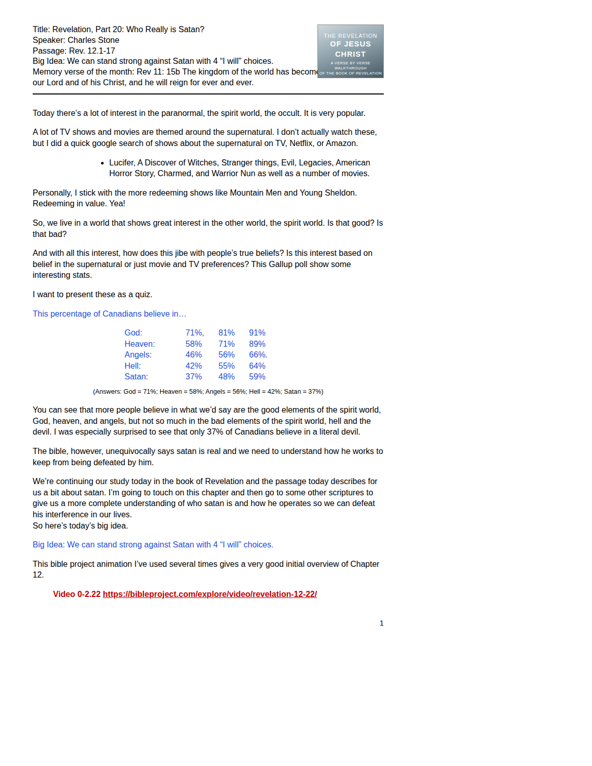THE REVELATION
OF JESUS CHRIST
A VERSE BY VERSE WALKTHROUGH
OF THE BOOK OF REVELATION
Title: Revelation, Part 20: Who Really is Satan?
Speaker: Charles Stone
Passage: Rev. 12.1-17
Big Idea: We can stand strong against Satan with 4 “I will” choices.
Memory verse of the month: Rev 11: 15b The kingdom of the world has become the kingdom of our Lord and of his Christ, and he will reign for ever and ever.
Today there’s a lot of interest in the paranormal, the spirit world, the occult. It is very popular.
A lot of TV shows and movies are themed around the supernatural. I don’t actually watch these, but I did a quick google search of shows about the supernatural on TV, Netflix, or Amazon.
Lucifer, A Discover of Witches, Stranger things, Evil, Legacies, American Horror Story, Charmed, and Warrior Nun as well as a number of movies.
Personally, I stick with the more redeeming shows like Mountain Men and Young Sheldon. Redeeming in value. Yea!
So, we live in a world that shows great interest in the other world, the spirit world. Is that good? Is that bad?
And with all this interest, how does this jibe with people’s true beliefs? Is this interest based on belief in the supernatural or just movie and TV preferences? This Gallup poll show some interesting stats.
I want to present these as a quiz.
This percentage of Canadians believe in…
| God: | 71%, | 81% | 91% |
| Heaven: | 58% | 71% | 89% |
| Angels: | 46% | 56% | 66%. |
| Hell: | 42% | 55% | 64% |
| Satan: | 37% | 48% | 59% |
(Answers: God = 71%; Heaven = 58%; Angels = 56%; Hell = 42%; Satan = 37%)
You can see that more people believe in what we’d say are the good elements of the spirit world, God, heaven, and angels, but not so much in the bad elements of the spirit world, hell and the devil. I was especially surprised to see that only 37% of Canadians believe in a literal devil.
The bible, however, unequivocally says satan is real and we need to understand how he works to keep from being defeated by him.
We’re continuing our study today in the book of Revelation and the passage today describes for us a bit about satan. I’m going to touch on this chapter and then go to some other scriptures to give us a more complete understanding of who satan is and how he operates so we can defeat his interference in our lives.
So here’s today’s big idea.
Big Idea: We can stand strong against Satan with 4 “I will” choices.
This bible project animation I’ve used several times gives a very good initial overview of Chapter 12.
Video 0-2.22 https://bibleproject.com/explore/video/revelation-12-22/
1